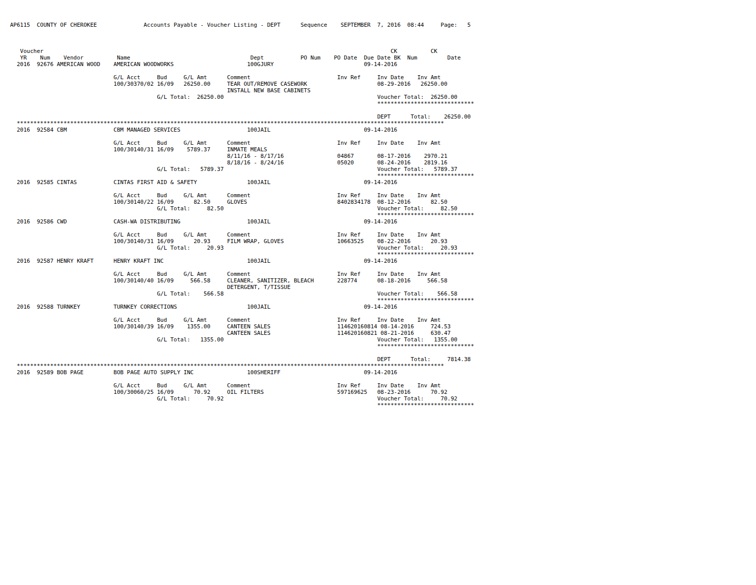AP6115  COUNTY OF CHEROKEE              Accounts Payable - Voucher Listing - DEPT      Sequence    SEPTEMBER  7, 2016  08:44     Page:   5



   Voucher                                                                                                        CK          CK
   YR    Num    Vendor          Name                                    Dept           PO Num    PO Date  Due Date BK  Num         Date
  2016  92676 AMERICAN WOOD    AMERICAN WOODWORKS                      100GJURY                           09-14-2016

                               G/L Acct     Bud     G/L Amt      Comment                          Inv Ref     Inv Date    Inv Amt
                               100/30370/02 16/09   26250.00     TEAR OUT/REMOVE CASEWORK                     08-29-2016   26250.00
                                                                 INSTALL NEW BASE CABINETS
                                            G/L Total:  26250.00                                              Voucher Total:  26250.00
                                                                                                              *****************************

                                                                                                              DEPT      Total:    26250.00
  ********************************************************************************************************************************
  2016  92584 CBM              CBM MANAGED SERVICES                    100JAIL                            09-14-2016

                               G/L Acct     Bud     G/L Amt      Comment                          Inv Ref     Inv Date    Inv Amt
                               100/30140/31 16/09    5789.37     INMATE MEALS
                                                                 8/11/16 - 8/17/16                04867       08-17-2016    2970.21
                                                                 8/18/16 - 8/24/16                05020       08-24-2016    2819.16
                                            G/L Total:   5789.37                                              Voucher Total:   5789.37
                                                                                                              *****************************
  2016  92585 CINTAS           CINTAS FIRST AID & SAFETY               100JAIL                            09-14-2016

                               G/L Acct     Bud     G/L Amt      Comment                          Inv Ref     Inv Date    Inv Amt
                               100/30140/22 16/09      82.50     GLOVES                           8402834178  08-12-2016      82.50
                                            G/L Total:     82.50                                              Voucher Total:     82.50
                                                                                                              *****************************
  2016  92586 CWD              CASH-WA DISTRIBUTING                    100JAIL                            09-14-2016

                               G/L Acct     Bud     G/L Amt      Comment                          Inv Ref     Inv Date    Inv Amt
                               100/30140/31 16/09      20.93     FILM WRAP, GLOVES                10663525    08-22-2016      20.93
                                            G/L Total:     20.93                                              Voucher Total:     20.93
                                                                                                              *****************************
  2016  92587 HENRY KRAFT      HENRY KRAFT INC                         100JAIL                            09-14-2016

                               G/L Acct     Bud     G/L Amt      Comment                          Inv Ref     Inv Date    Inv Amt
                               100/30140/40 16/09     566.58     CLEANER, SANITIZER, BLEACH       228774      08-18-2016     566.58
                                                                 DETERGENT, T/TISSUE
                                            G/L Total:    566.58                                              Voucher Total:    566.58
                                                                                                              *****************************
  2016  92588 TURNKEY          TURNKEY CORRECTIONS                     100JAIL                            09-14-2016

                               G/L Acct     Bud     G/L Amt      Comment                          Inv Ref     Inv Date    Inv Amt
                               100/30140/39 16/09    1355.00     CANTEEN SALES                    114620160814 08-14-2016     724.53
                                                                 CANTEEN SALES                    114620160821 08-21-2016     630.47
                                            G/L Total:   1355.00                                              Voucher Total:   1355.00
                                                                                                              *****************************

                                                                                                              DEPT      Total:     7814.38
  ********************************************************************************************************************************
  2016  92589 BOB PAGE         BOB PAGE AUTO SUPPLY INC                100SHERIFF                         09-14-2016

                               G/L Acct     Bud     G/L Amt      Comment                          Inv Ref     Inv Date    Inv Amt
                               100/30060/25 16/09      70.92     OIL FILTERS                      597169625   08-23-2016      70.92
                                            G/L Total:     70.92                                              Voucher Total:     70.92
                                                                                                              *****************************